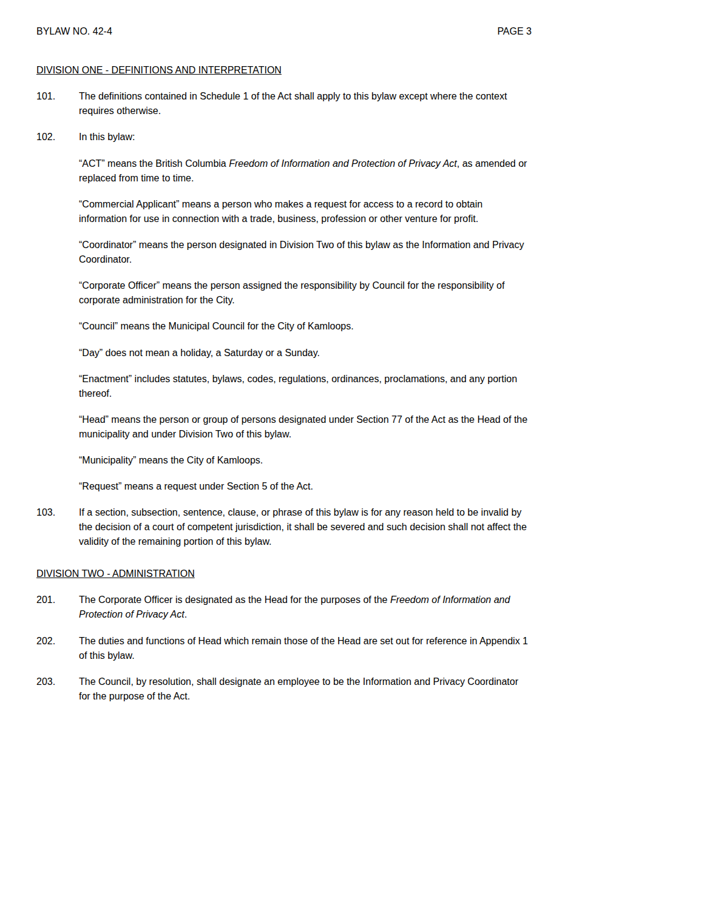BYLAW NO. 42-4 PAGE 3
DIVISION ONE - DEFINITIONS AND INTERPRETATION
101.
The definitions contained in Schedule 1 of the Act shall apply to this bylaw except where the context requires otherwise.
102.
In this bylaw:
“ACT” means the British Columbia Freedom of Information and Protection of Privacy Act, as amended or replaced from time to time.
“Commercial Applicant” means a person who makes a request for access to a record to obtain information for use in connection with a trade, business, profession or other venture for profit.
“Coordinator” means the person designated in Division Two of this bylaw as the Information and Privacy Coordinator.
“Corporate Officer” means the person assigned the responsibility by Council for the responsibility of corporate administration for the City.
“Council” means the Municipal Council for the City of Kamloops.
“Day” does not mean a holiday, a Saturday or a Sunday.
“Enactment” includes statutes, bylaws, codes, regulations, ordinances, proclamations, and any portion thereof.
“Head” means the person or group of persons designated under Section 77 of the Act as the Head of the municipality and under Division Two of this bylaw.
“Municipality” means the City of Kamloops.
“Request” means a request under Section 5 of the Act.
103.
If a section, subsection, sentence, clause, or phrase of this bylaw is for any reason held to be invalid by the decision of a court of competent jurisdiction, it shall be severed and such decision shall not affect the validity of the remaining portion of this bylaw.
DIVISION TWO - ADMINISTRATION
201.
The Corporate Officer is designated as the Head for the purposes of the Freedom of Information and Protection of Privacy Act.
202.
The duties and functions of Head which remain those of the Head are set out for reference in Appendix 1 of this bylaw.
203.
The Council, by resolution, shall designate an employee to be the Information and Privacy Coordinator for the purpose of the Act.